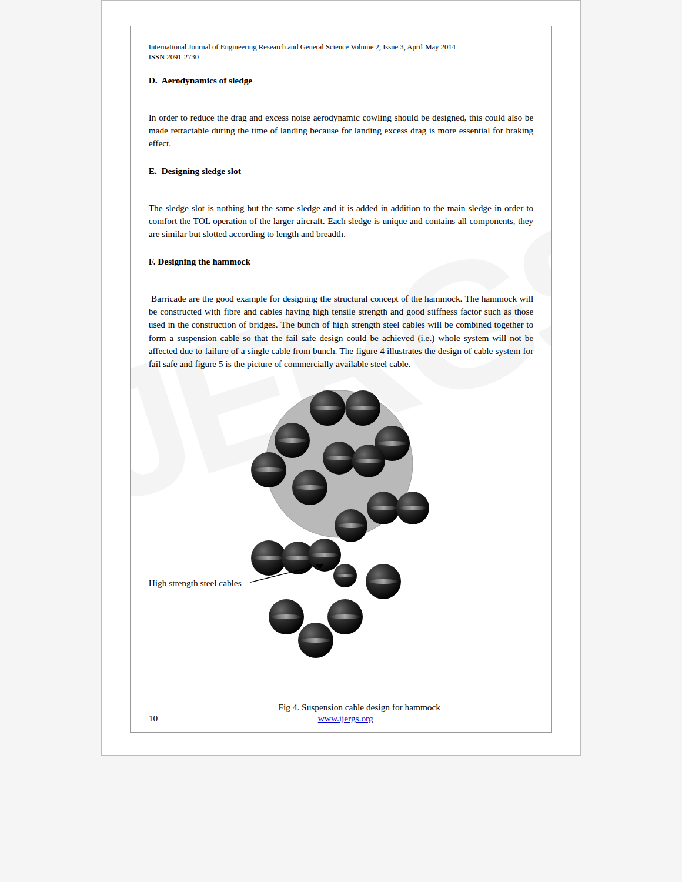IJERGS
International Journal of Engineering Research and General Science Volume 2, Issue 3, April-May 2014
ISSN 2091-2730
D. Aerodynamics of sledge
In order to reduce the drag and excess noise aerodynamic cowling should be designed, this could also be made retractable during the time of landing because for landing excess drag is more essential for braking effect.
E. Designing sledge slot
The sledge slot is nothing but the same sledge and it is added in addition to the main sledge in order to comfort the TOL operation of the larger aircraft. Each sledge is unique and contains all components, they are similar but slotted according to length and breadth.
F. Designing the hammock
Barricade are the good example for designing the structural concept of the hammock. The hammock will be constructed with fibre and cables having high tensile strength and good stiffness factor such as those used in the construction of bridges. The bunch of high strength steel cables will be combined together to form a suspension cable so that the fail safe design could be achieved (i.e.) whole system will not be affected due to failure of a single cable from bunch. The figure 4 illustrates the design of cable system for fail safe and figure 5 is the picture of commercially available steel cable.
High strength steel cables
Fig 4. Suspension cable design for hammock
10
www.ijergs.org